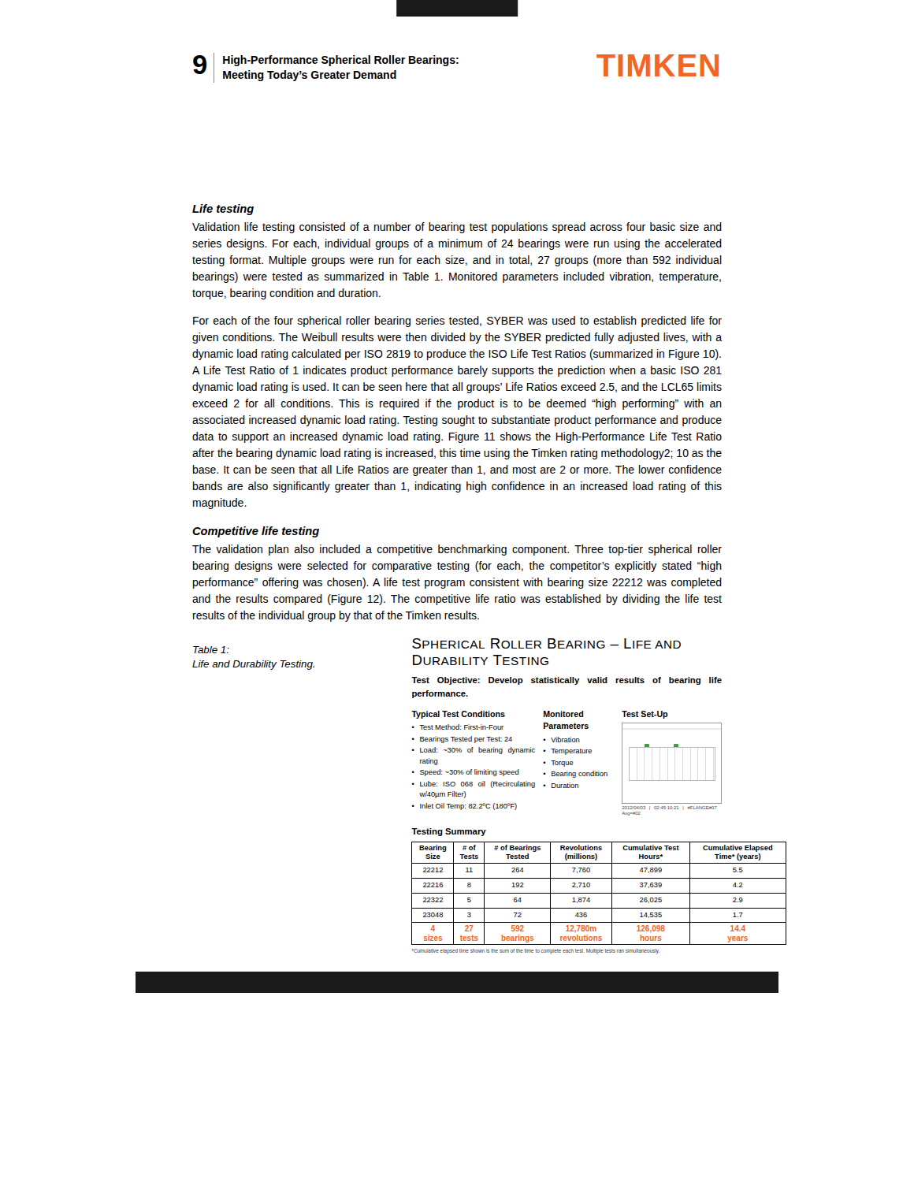9
High-Performance Spherical Roller Bearings:
Meeting Today’s Greater Demand
TIMKEN
Life testing
Validation life testing consisted of a number of bearing test populations spread across four basic size and series designs. For each, individual groups of a minimum of 24 bearings were run using the accelerated testing format. Multiple groups were run for each size, and in total, 27 groups (more than 592 individual bearings) were tested as summarized in Table 1. Monitored parameters included vibration, temperature, torque, bearing condition and duration.
For each of the four spherical roller bearing series tested, SYBER was used to establish predicted life for given conditions. The Weibull results were then divided by the SYBER predicted fully adjusted lives, with a dynamic load rating calculated per ISO 2819 to produce the ISO Life Test Ratios (summarized in Figure 10). A Life Test Ratio of 1 indicates product performance barely supports the prediction when a basic ISO 281 dynamic load rating is used. It can be seen here that all groups’ Life Ratios exceed 2.5, and the LCL65 limits exceed 2 for all conditions. This is required if the product is to be deemed “high performing” with an associated increased dynamic load rating. Testing sought to substantiate product performance and produce data to support an increased dynamic load rating. Figure 11 shows the High-Performance Life Test Ratio after the bearing dynamic load rating is increased, this time using the Timken rating methodology2; 10 as the base. It can be seen that all Life Ratios are greater than 1, and most are 2 or more. The lower confidence bands are also significantly greater than 1, indicating high confidence in an increased load rating of this magnitude.
Competitive life testing
The validation plan also included a competitive benchmarking component. Three top-tier spherical roller bearing designs were selected for comparative testing (for each, the competitor’s explicitly stated “high performance” offering was chosen). A life test program consistent with bearing size 22212 was completed and the results compared (Figure 12). The competitive life ratio was established by dividing the life test results of the individual group by that of the Timken results.
Table 1:
Life and Durability Testing.
SPHERICAL ROLLER BEARING – LIFE AND
DURABILITY TESTING
Test Objective: Develop statistically valid results of bearing life performance.
Typical Test Conditions
Test Method: First-in-Four
Bearings Tested per Test: 24
Load: ~30% of bearing dynamic rating
Speed: ~30% of limiting speed
Lube: ISO 068 oil (Recirculating w/40µm Filter)
Inlet Oil Temp: 82.2ºC (180ºF)
Monitored Parameters
Vibration
Temperature
Torque
Bearing condition
Duration
Test Set-Up
2012/04/03 | 02:45:10:21 | #FLANGE#07 Avg=#02
Testing Summary
| Bearing Size | # of Tests | # of Bearings Tested | Revolutions (millions) | Cumulative Test Hours* | Cumulative Elapsed Time* (years) |
| --- | --- | --- | --- | --- | --- |
| 22212 | 11 | 264 | 7,760 | 47,899 | 5.5 |
| 22216 | 8 | 192 | 2,710 | 37,639 | 4.2 |
| 22322 | 5 | 64 | 1,874 | 26,025 | 2.9 |
| 23048 | 3 | 72 | 436 | 14,535 | 1.7 |
| 4 sizes | 27 tests | 592 bearings | 12,780m revolutions | 126,098 hours | 14.4 years |
*Cumulative elapsed time shown is the sum of the time to complete each test. Multiple tests ran simultaneously.